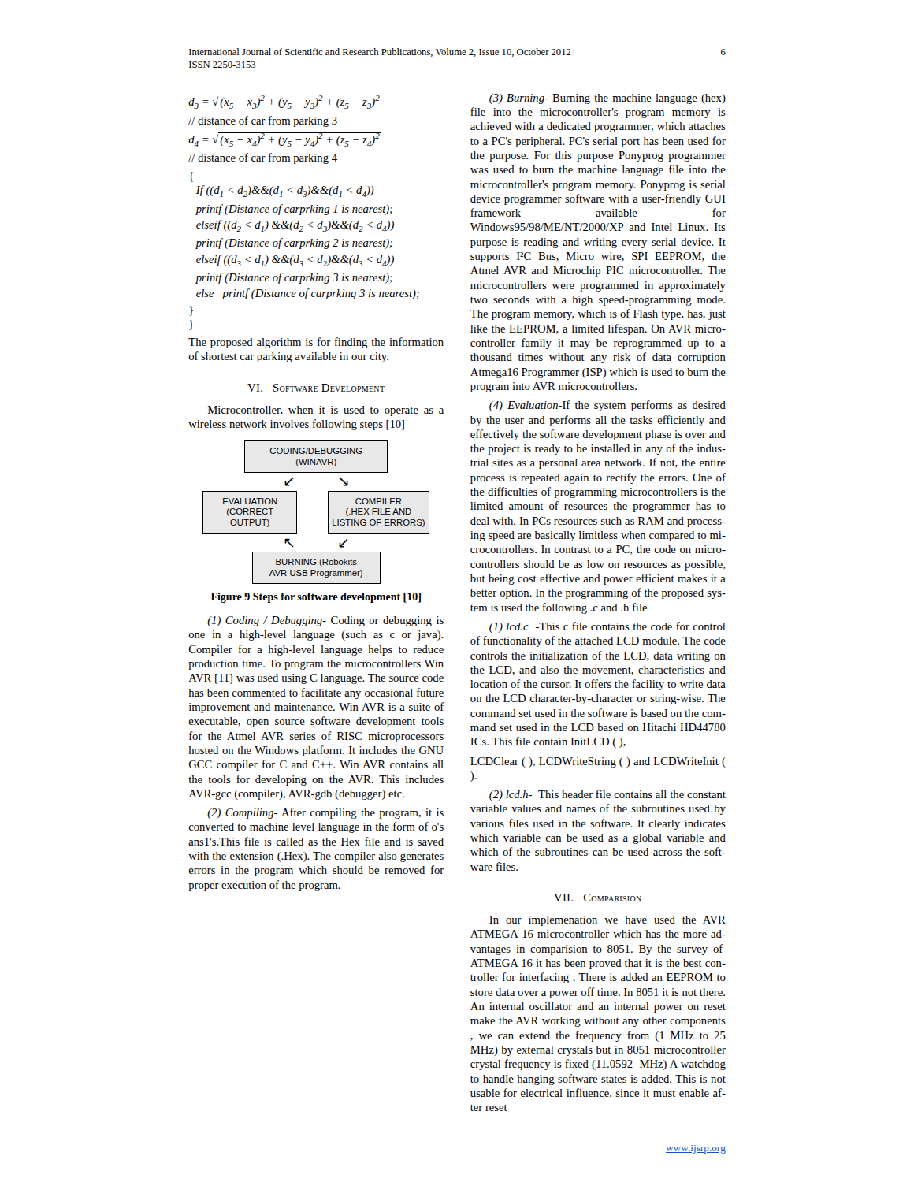International Journal of Scientific and Research Publications, Volume 2, Issue 10, October 2012
ISSN 2250-3153 6
d3 = √(x5 − x3)2 + (y5 − y3)2 + (z5 − z3)2
// distance of car from parking 3
d4 = √(x5 − x4)2 + (y5 − y4)2 + (z5 − z4)2
// distance of car from parking 4
{
If ((d1 < d2)&&(d1 < d3)&&(d1 < d4))
printf (Distance of carprking 1 is nearest);
elseif ((d2 < d1) &&(d2 < d3)&&(d2 < d4))
printf (Distance of carprking 2 is nearest);
elseif ((d3 < d1) &&(d3 < d2)&&(d3 < d4))
printf (Distance of carprking 3 is nearest);
else printf (Distance of carprking 3 is nearest);
}
}
The proposed algorithm is for finding the information of shortest car parking available in our city.
VI. Software Development
Microcontroller, when it is used to operate as a wireless network involves following steps [10]
CODING/DEBUGGING
(WINAVR)
↙↘
EVALUATION
(CORRECT OUTPUT)
COMPILER
(.HEX FILE AND
LISTING OF ERRORS)
↖↙
BURNING (Robokits
AVR USB Programmer)
Figure 9 Steps for software development [10]
(1) Coding / Debugging- Coding or debugging is one in a high-level language (such as c or java). Compiler for a high-level language helps to reduce production time. To program the microcontrollers Win AVR [11] was used using C language. The source code has been commented to facilitate any occasional future improvement and maintenance. Win AVR is a suite of executable, open source software development tools for the Atmel AVR series of RISC microprocessors hosted on the Windows platform. It includes the GNU GCC compiler for C and C++. Win AVR contains all the tools for developing on the AVR. This includes AVR-gcc (compiler), AVR-gdb (debugger) etc.
(2) Compiling- After compiling the program, it is converted to machine level language in the form of o's ans1's.This file is called as the Hex file and is saved with the extension (.Hex). The compiler also generates errors in the program which should be removed for proper execution of the program.
(3) Burning- Burning the machine language (hex) file into the microcontroller's program memory is achieved with a dedicated programmer, which attaches to a PC's peripheral. PC's serial port has been used for the purpose. For this purpose Ponyprog programmer was used to burn the machine language file into the microcontroller's program memory. Ponyprog is serial device programmer software with a user-friendly GUI framework available for Windows95/98/ME/NT/2000/XP and Intel Linux. Its purpose is reading and writing every serial device. It supports I²C Bus, Micro wire, SPI EEPROM, the Atmel AVR and Microchip PIC microcontroller. The microcontrollers were programmed in approximately two seconds with a high speed-programming mode. The program memory, which is of Flash type, has, just like the EEPROM, a limited lifespan. On AVR microcontroller family it may be reprogrammed up to a thousand times without any risk of data corruption Atmega16 Programmer (ISP) which is used to burn the program into AVR microcontrollers.
(4) Evaluation-If the system performs as desired by the user and performs all the tasks efficiently and effectively the software development phase is over and the project is ready to be installed in any of the industrial sites as a personal area network. If not, the entire process is repeated again to rectify the errors. One of the difficulties of programming microcontrollers is the limited amount of resources the programmer has to deal with. In PCs resources such as RAM and processing speed are basically limitless when compared to microcontrollers. In contrast to a PC, the code on microcontrollers should be as low on resources as possible, but being cost effective and power efficient makes it a better option. In the programming of the proposed system is used the following .c and .h file
(1) lcd.c -This c file contains the code for control of functionality of the attached LCD module. The code controls the initialization of the LCD, data writing on the LCD, and also the movement, characteristics and location of the cursor. It offers the facility to write data on the LCD character-by-character or string-wise. The command set used in the software is based on the command set used in the LCD based on Hitachi HD44780 ICs. This file contain InitLCD ( ),
LCDClear ( ), LCDWriteString ( ) and LCDWriteInit ( ).
(2) lcd.h- This header file contains all the constant variable values and names of the subroutines used by various files used in the software. It clearly indicates which variable can be used as a global variable and which of the subroutines can be used across the software files.
VII. Comparision
In our implemenation we have used the AVR ATMEGA 16 microcontroller which has the more advantages in comparision to 8051. By the survey of ATMEGA 16 it has been proved that it is the best controller for interfacing . There is added an EEPROM to store data over a power off time. In 8051 it is not there. An internal oscillator and an internal power on reset make the AVR working without any other components , we can extend the frequency from (1 MHz to 25 MHz) by external crystals but in 8051 microcontroller crystal frequency is fixed (11.0592 MHz) A watchdog to handle hanging software states is added. This is not usable for electrical influence, since it must enable after reset
www.ijsrp.org